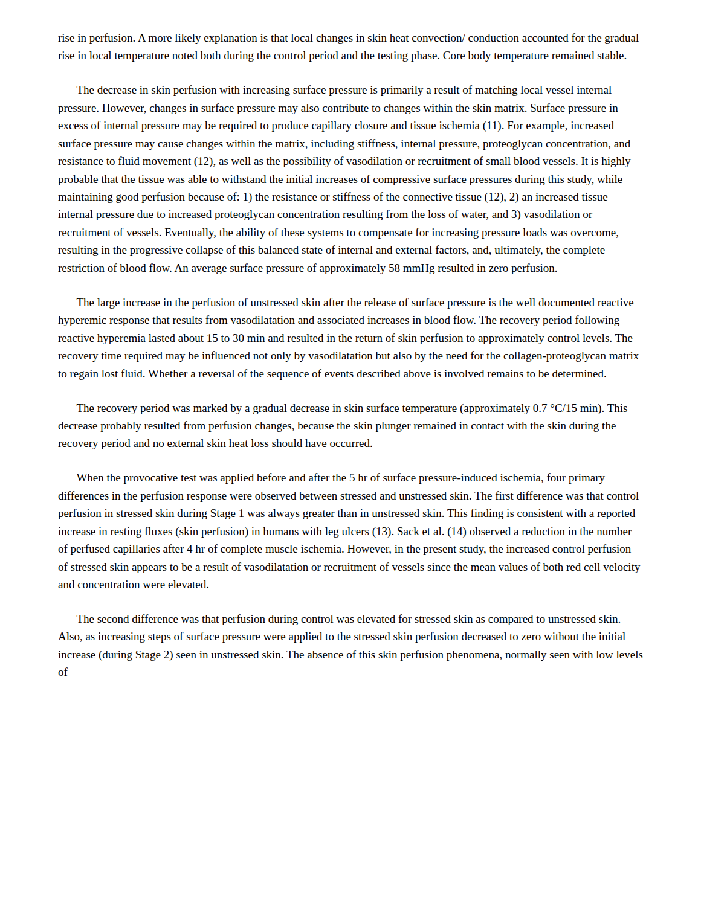rise in perfusion. A more likely explanation is that local changes in skin heat convection/ conduction accounted for the gradual rise in local temperature noted both during the control period and the testing phase. Core body temperature remained stable.
The decrease in skin perfusion with increasing surface pressure is primarily a result of matching local vessel internal pressure. However, changes in surface pressure may also contribute to changes within the skin matrix. Surface pressure in excess of internal pressure may be required to produce capillary closure and tissue ischemia (11). For example, increased surface pressure may cause changes within the matrix, including stiffness, internal pressure, proteoglycan concentration, and resistance to fluid movement (12), as well as the possibility of vasodilation or recruitment of small blood vessels. It is highly probable that the tissue was able to withstand the initial increases of compressive surface pressures during this study, while maintaining good perfusion because of: 1) the resistance or stiffness of the connective tissue (12), 2) an increased tissue internal pressure due to increased proteoglycan concentration resulting from the loss of water, and 3) vasodilation or recruitment of vessels. Eventually, the ability of these systems to compensate for increasing pressure loads was overcome, resulting in the progressive collapse of this balanced state of internal and external factors, and, ultimately, the complete restriction of blood flow. An average surface pressure of approximately 58 mmHg resulted in zero perfusion.
The large increase in the perfusion of unstressed skin after the release of surface pressure is the well documented reactive hyperemic response that results from vasodilatation and associated increases in blood flow. The recovery period following reactive hyperemia lasted about 15 to 30 min and resulted in the return of skin perfusion to approximately control levels. The recovery time required may be influenced not only by vasodilatation but also by the need for the collagen-proteoglycan matrix to regain lost fluid. Whether a reversal of the sequence of events described above is involved remains to be determined.
The recovery period was marked by a gradual decrease in skin surface temperature (approximately 0.7 °C/15 min). This decrease probably resulted from perfusion changes, because the skin plunger remained in contact with the skin during the recovery period and no external skin heat loss should have occurred.
When the provocative test was applied before and after the 5 hr of surface pressure-induced ischemia, four primary differences in the perfusion response were observed between stressed and unstressed skin. The first difference was that control perfusion in stressed skin during Stage 1 was always greater than in unstressed skin. This finding is consistent with a reported increase in resting fluxes (skin perfusion) in humans with leg ulcers (13). Sack et al. (14) observed a reduction in the number of perfused capillaries after 4 hr of complete muscle ischemia. However, in the present study, the increased control perfusion of stressed skin appears to be a result of vasodilatation or recruitment of vessels since the mean values of both red cell velocity and concentration were elevated.
The second difference was that perfusion during control was elevated for stressed skin as compared to unstressed skin. Also, as increasing steps of surface pressure were applied to the stressed skin perfusion decreased to zero without the initial increase (during Stage 2) seen in unstressed skin. The absence of this skin perfusion phenomena, normally seen with low levels of